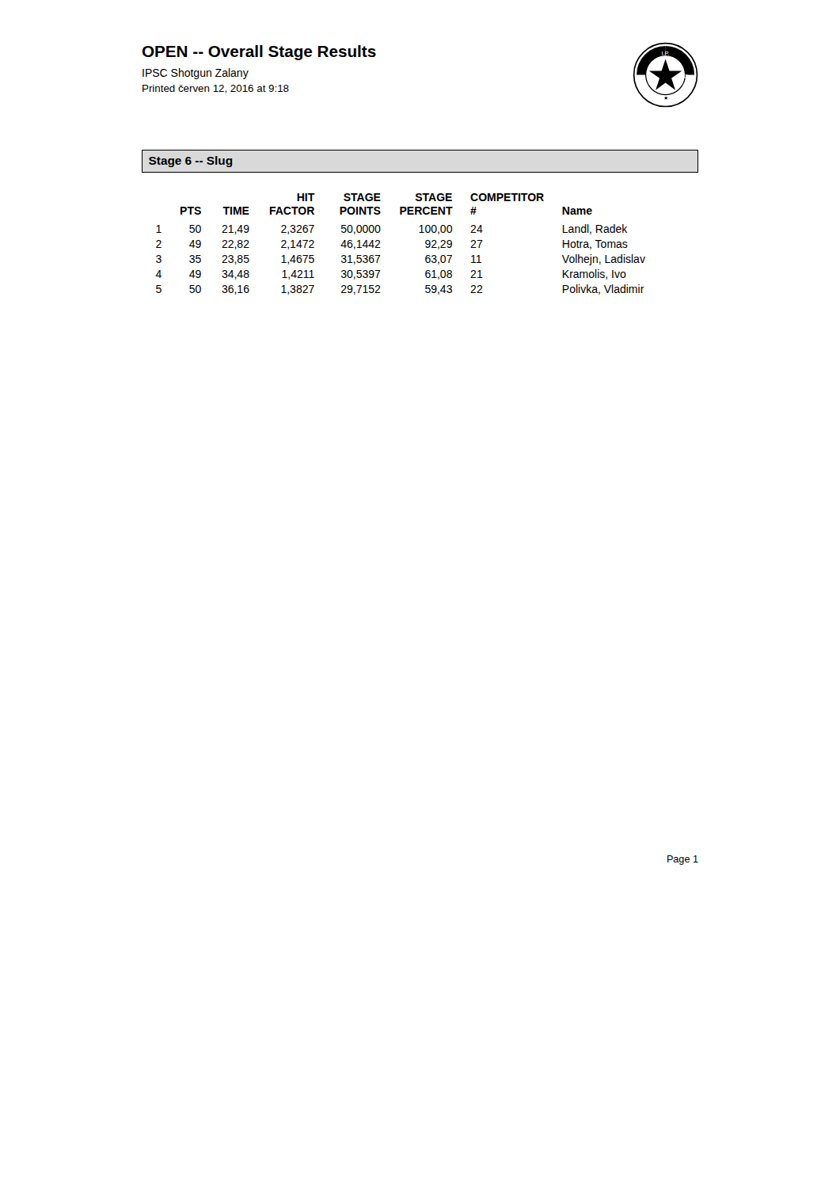OPEN -- Overall Stage Results
IPSC Shotgun Zalany
Printed červen 12, 2016 at 9:18
I.P. S.C. ★
Stage 6 -- Slug
| | PTS | TIME | HIT FACTOR | STAGE POINTS | STAGE PERCENT | COMPETITOR # | Name |
| --- | --- | --- | --- | --- | --- | --- | --- |
| 1 | 50 | 21,49 | 2,3267 | 50,0000 | 100,00 | 24 | Landl, Radek |
| 2 | 49 | 22,82 | 2,1472 | 46,1442 | 92,29 | 27 | Hotra, Tomas |
| 3 | 35 | 23,85 | 1,4675 | 31,5367 | 63,07 | 11 | Volhejn, Ladislav |
| 4 | 49 | 34,48 | 1,4211 | 30,5397 | 61,08 | 21 | Kramolis, Ivo |
| 5 | 50 | 36,16 | 1,3827 | 29,7152 | 59,43 | 22 | Polivka, Vladimir |
Page 1